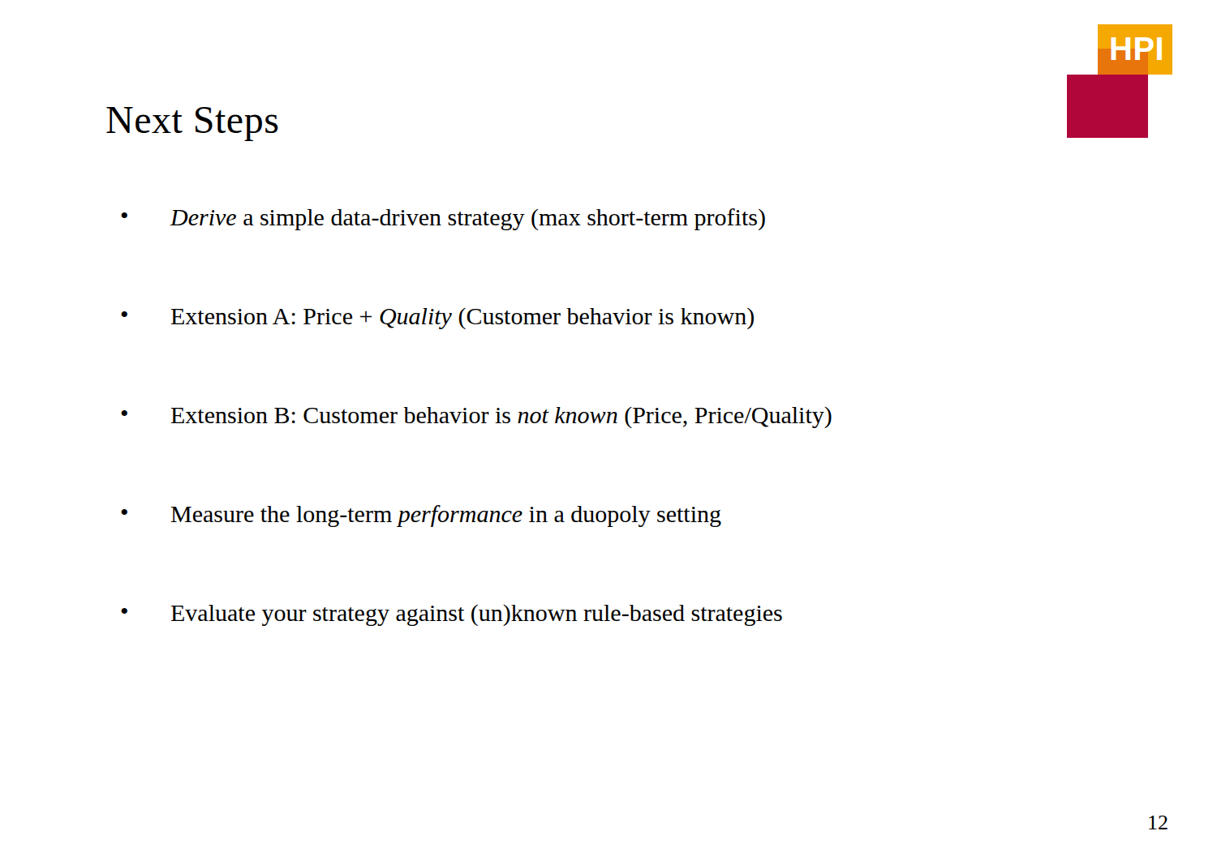HPI
Next Steps
Derive a simple data-driven strategy (max short-term profits)
Extension A: Price + Quality (Customer behavior is known)
Extension B: Customer behavior is not known (Price, Price/Quality)
Measure the long-term performance in a duopoly setting
Evaluate your strategy against (un)known rule-based strategies
12